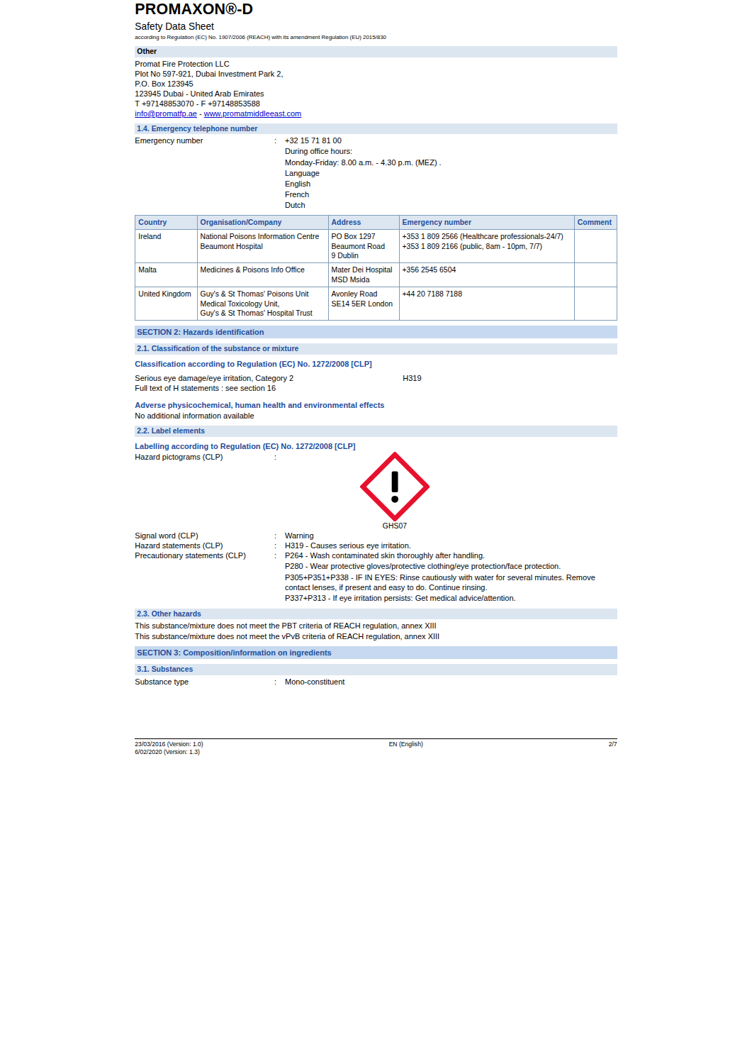PROMAXON®-D
Safety Data Sheet
according to Regulation (EC) No. 1907/2006 (REACH) with its amendment Regulation (EU) 2015/830
Other
Promat Fire Protection LLC
Plot No 597-921, Dubai Investment Park 2,
P.O. Box 123945
123945 Dubai - United Arab Emirates
T +97148853070 - F +97148853588
info@promatfp.ae - www.promatmiddleeast.com
1.4. Emergency telephone number
Emergency number
:
+32 15 71 81 00
During office hours:
Monday-Friday: 8.00 a.m. - 4.30 p.m. (MEZ) .
Language
English
French
Dutch
| Country | Organisation/Company | Address | Emergency number | Comment |
| --- | --- | --- | --- | --- |
| Ireland | National Poisons Information Centre Beaumont Hospital | PO Box 1297 Beaumont Road 9 Dublin | +353 1 809 2566 (Healthcare professionals-24/7) +353 1 809 2166 (public, 8am - 10pm, 7/7) | |
| Malta | Medicines & Poisons Info Office | Mater Dei Hospital MSD Msida | +356 2545 6504 | |
| United Kingdom | Guy's & St Thomas' Poisons Unit Medical Toxicology Unit, Guy's & St Thomas' Hospital Trust | Avonley Road SE14 5ER London | +44 20 7188 7188 | |
SECTION 2: Hazards identification
2.1. Classification of the substance or mixture
Classification according to Regulation (EC) No. 1272/2008 [CLP]
Serious eye damage/eye irritation, Category 2
H319
Full text of H statements : see section 16
Adverse physicochemical, human health and environmental effects
No additional information available
2.2. Label elements
Labelling according to Regulation (EC) No. 1272/2008 [CLP]
Hazard pictograms (CLP)
:
GHS07
Signal word (CLP)
:
Warning
Hazard statements (CLP)
:
H319 - Causes serious eye irritation.
Precautionary statements (CLP)
:
P264 - Wash contaminated skin thoroughly after handling.
P280 - Wear protective gloves/protective clothing/eye protection/face protection.
P305+P351+P338 - IF IN EYES: Rinse cautiously with water for several minutes. Remove contact lenses, if present and easy to do. Continue rinsing.
P337+P313 - If eye irritation persists: Get medical advice/attention.
2.3. Other hazards
This substance/mixture does not meet the PBT criteria of REACH regulation, annex XIII
This substance/mixture does not meet the vPvB criteria of REACH regulation, annex XIII
SECTION 3: Composition/information on ingredients
3.1. Substances
Substance type
:
Mono-constituent
23/03/2016 (Version: 1.0)
6/02/2020 (Version: 1.3)
EN (English)
2/7